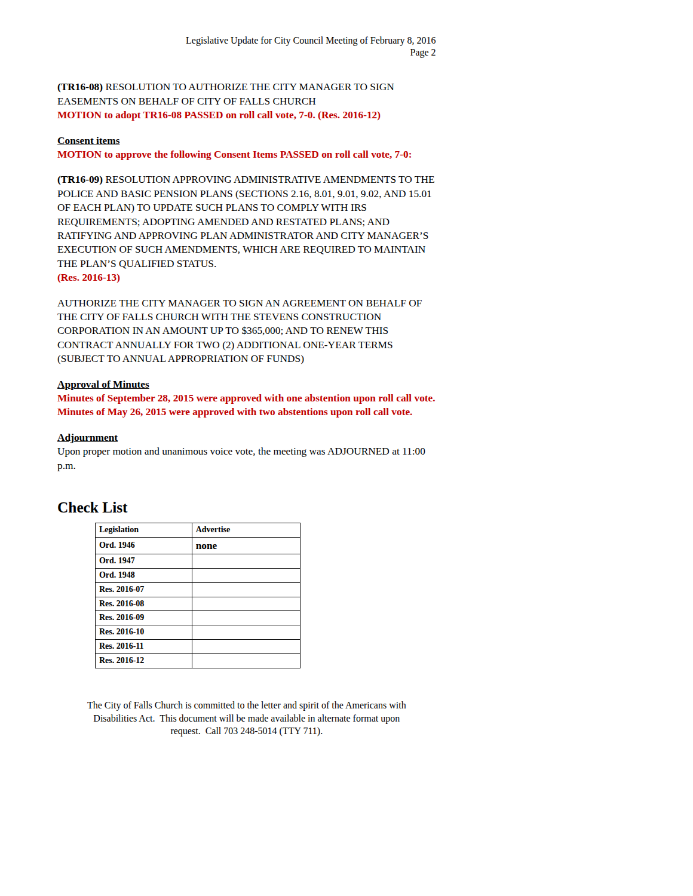Legislative Update for City Council Meeting of February 8, 2016
Page 2
(TR16-08) RESOLUTION TO AUTHORIZE THE CITY MANAGER TO SIGN EASEMENTS ON BEHALF OF CITY OF FALLS CHURCH
MOTION to adopt TR16-08 PASSED on roll call vote, 7-0. (Res. 2016-12)
Consent items
MOTION to approve the following Consent Items PASSED on roll call vote, 7-0:
(TR16-09) RESOLUTION APPROVING ADMINISTRATIVE AMENDMENTS TO THE POLICE AND BASIC PENSION PLANS (SECTIONS 2.16, 8.01, 9.01, 9.02, AND 15.01 OF EACH PLAN) TO UPDATE SUCH PLANS TO COMPLY WITH IRS REQUIREMENTS; ADOPTING AMENDED AND RESTATED PLANS; AND RATIFYING AND APPROVING PLAN ADMINISTRATOR AND CITY MANAGER’S EXECUTION OF SUCH AMENDMENTS, WHICH ARE REQUIRED TO MAINTAIN THE PLAN’S QUALIFIED STATUS.
(Res. 2016-13)
AUTHORIZE THE CITY MANAGER TO SIGN AN AGREEMENT ON BEHALF OF THE CITY OF FALLS CHURCH WITH THE STEVENS CONSTRUCTION CORPORATION IN AN AMOUNT UP TO $365,000; AND TO RENEW THIS CONTRACT ANNUALLY FOR TWO (2) ADDITIONAL ONE-YEAR TERMS (SUBJECT TO ANNUAL APPROPRIATION OF FUNDS)
Approval of Minutes
Minutes of September 28, 2015 were approved with one abstention upon roll call vote.
Minutes of May 26, 2015 were approved with two abstentions upon roll call vote.
Adjournment
Upon proper motion and unanimous voice vote, the meeting was ADJOURNED at 11:00 p.m.
Check List
| | Legislation | Advertise |
| | Ord. 1946 | none |
| | Ord. 1947 | |
| | Ord. 1948 | |
| | Res. 2016-07 | |
| | Res. 2016-08 | |
| | Res. 2016-09 | |
| | Res. 2016-10 | |
| | Res. 2016-11 | |
| | Res. 2016-12 | |
The City of Falls Church is committed to the letter and spirit of the Americans with Disabilities Act. This document will be made available in alternate format upon request. Call 703 248-5014 (TTY 711).